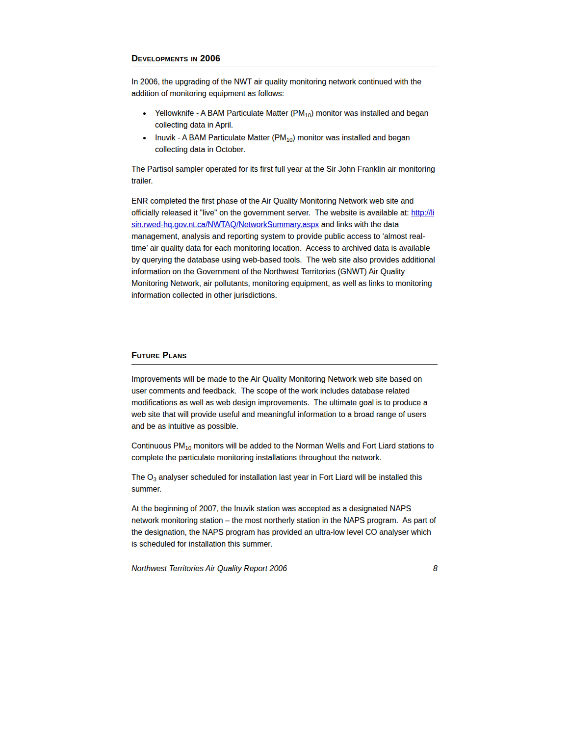Developments in 2006
In 2006, the upgrading of the NWT air quality monitoring network continued with the addition of monitoring equipment as follows:
Yellowknife - A BAM Particulate Matter (PM10) monitor was installed and began collecting data in April.
Inuvik - A BAM Particulate Matter (PM10) monitor was installed and began collecting data in October.
The Partisol sampler operated for its first full year at the Sir John Franklin air monitoring trailer.
ENR completed the first phase of the Air Quality Monitoring Network web site and officially released it "live" on the government server. The website is available at: http://lisin.rwed-hq.gov.nt.ca/NWTAQ/NetworkSummary.aspx and links with the data management, analysis and reporting system to provide public access to ‘almost real-time’ air quality data for each monitoring location. Access to archived data is available by querying the database using web-based tools. The web site also provides additional information on the Government of the Northwest Territories (GNWT) Air Quality Monitoring Network, air pollutants, monitoring equipment, as well as links to monitoring information collected in other jurisdictions.
Future Plans
Improvements will be made to the Air Quality Monitoring Network web site based on user comments and feedback. The scope of the work includes database related modifications as well as web design improvements. The ultimate goal is to produce a web site that will provide useful and meaningful information to a broad range of users and be as intuitive as possible.
Continuous PM10 monitors will be added to the Norman Wells and Fort Liard stations to complete the particulate monitoring installations throughout the network.
The O3 analyser scheduled for installation last year in Fort Liard will be installed this summer.
At the beginning of 2007, the Inuvik station was accepted as a designated NAPS network monitoring station – the most northerly station in the NAPS program. As part of the designation, the NAPS program has provided an ultra-low level CO analyser which is scheduled for installation this summer.
Northwest Territories Air Quality Report 2006 8